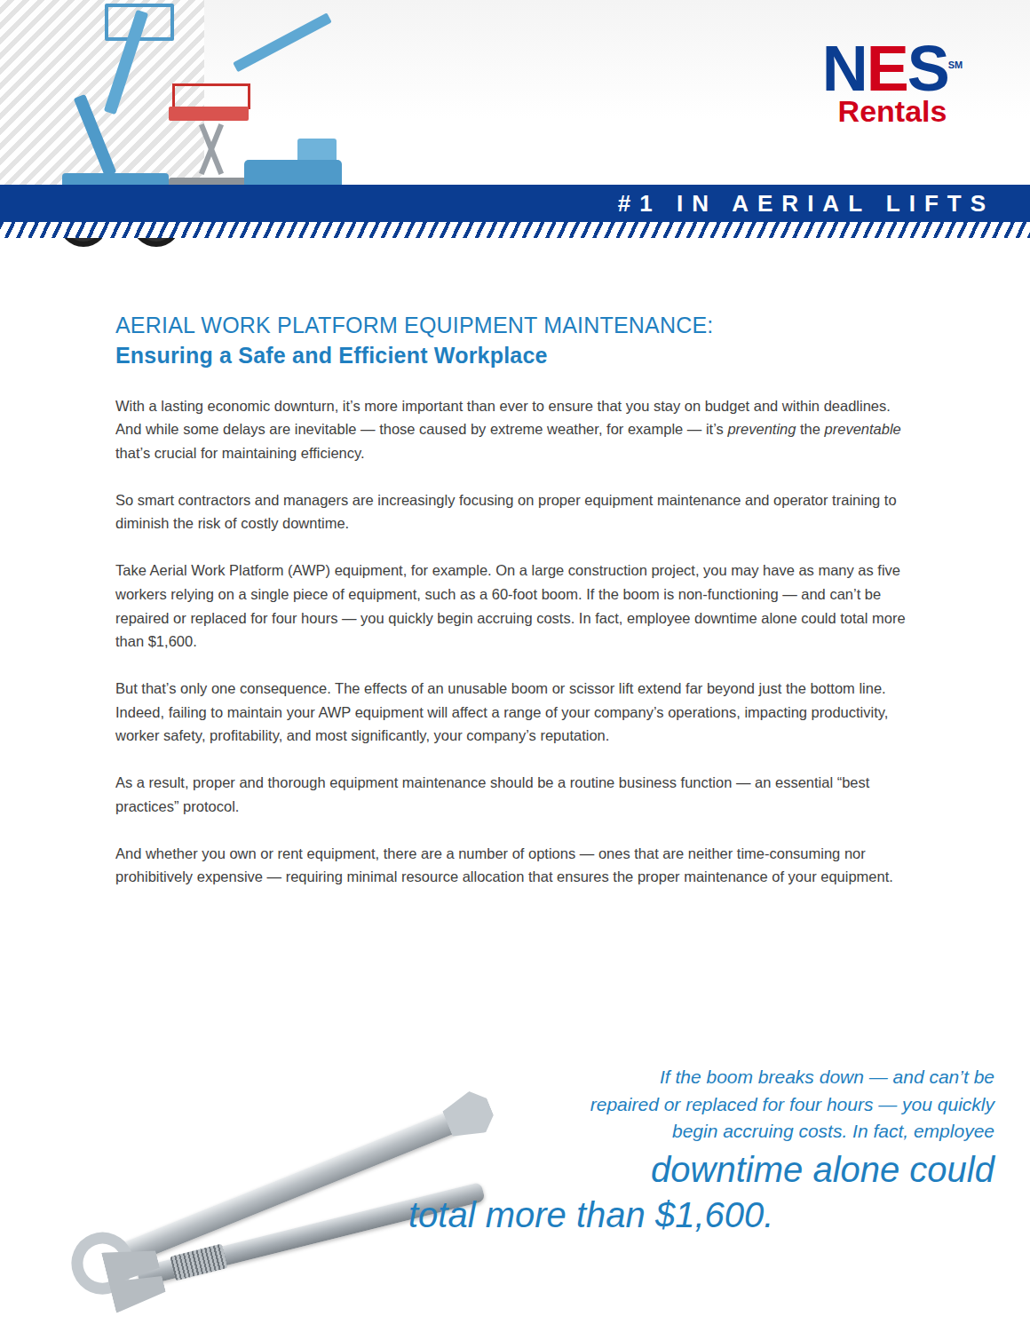NESSM
Rentals
#1 IN AERIAL LIFTS
AERIAL WORK PLATFORM EQUIPMENT MAINTENANCE:
Ensuring a Safe and Efficient Workplace
With a lasting economic downturn, it’s more important than ever to ensure that you stay on budget and within deadlines. And while some delays are inevitable — those caused by extreme weather, for example — it’s preventing the preventable that’s crucial for maintaining efficiency.
So smart contractors and managers are increasingly focusing on proper equipment maintenance and operator training to diminish the risk of costly downtime.
Take Aerial Work Platform (AWP) equipment, for example. On a large construction project, you may have as many as five workers relying on a single piece of equipment, such as a 60-foot boom. If the boom is non-functioning — and can’t be repaired or replaced for four hours — you quickly begin accruing costs. In fact, employee downtime alone could total more than $1,600.
But that’s only one consequence. The effects of an unusable boom or scissor lift extend far beyond just the bottom line. Indeed, failing to maintain your AWP equipment will affect a range of your company’s operations, impacting productivity, worker safety, profitability, and most significantly, your company’s reputation.
As a result, proper and thorough equipment maintenance should be a routine business function — an essential “best practices” protocol.
And whether you own or rent equipment, there are a number of options — ones that are neither time-consuming nor prohibitively expensive — requiring minimal resource allocation that ensures the proper maintenance of your equipment.
iStock
If the boom breaks down — and can’t be
repaired or replaced for four hours — you quickly
begin accruing costs. In fact, employee downtime alone could total more than $1,600.